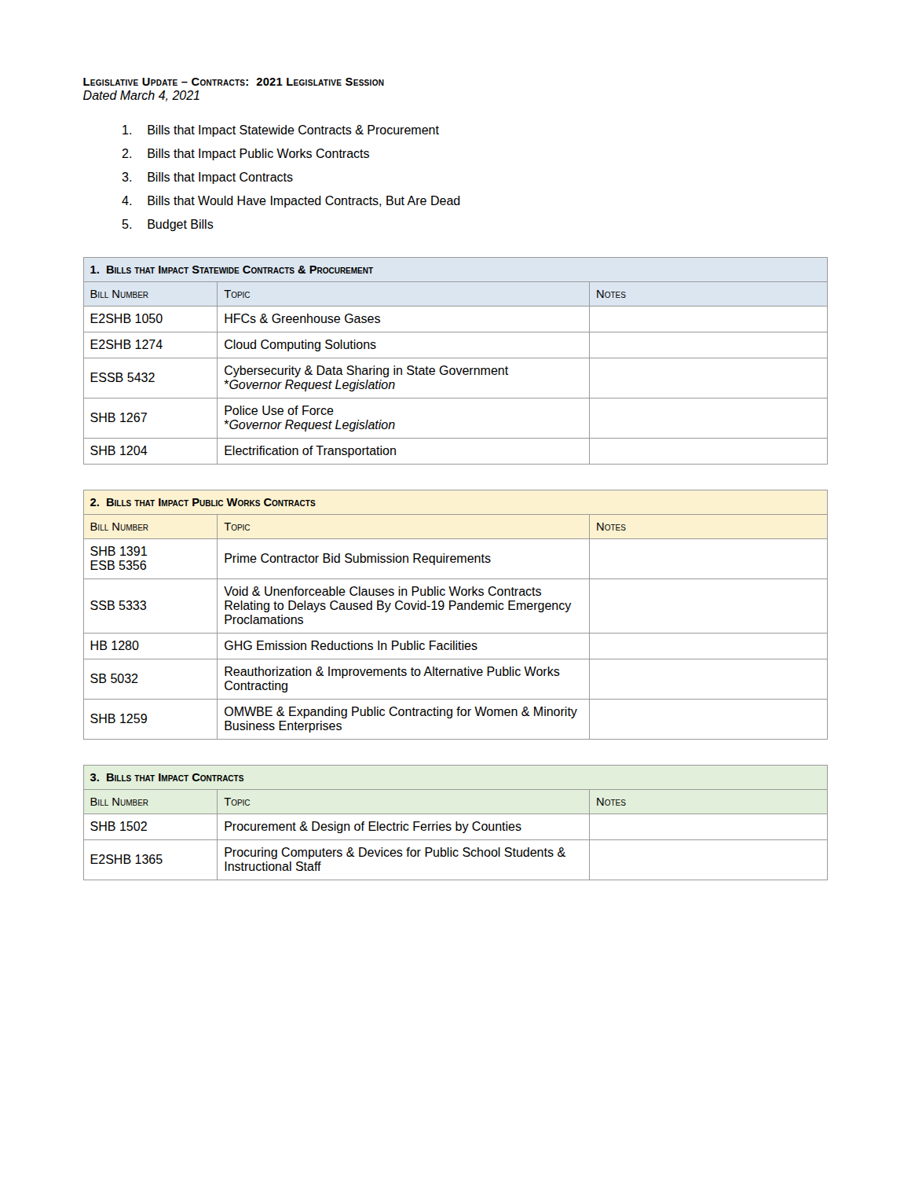Legislative Update – Contracts: 2021 Legislative Session
Dated March 4, 2021
Bills that Impact Statewide Contracts & Procurement
Bills that Impact Public Works Contracts
Bills that Impact Contracts
Bills that Would Have Impacted Contracts, But Are Dead
Budget Bills
1. Bills that Impact Statewide Contracts & Procurement
| Bill Number | Topic | Notes |
| --- | --- | --- |
| E2SHB 1050 | HFCs & Greenhouse Gases | |
| E2SHB 1274 | Cloud Computing Solutions | |
| ESSB 5432 | Cybersecurity & Data Sharing in State Government * Governor Request Legislation | |
| SHB 1267 | Police Use of Force * Governor Request Legislation | |
| SHB 1204 | Electrification of Transportation | |
2. Bills that Impact Public Works Contracts
| Bill Number | Topic | Notes |
| --- | --- | --- |
| SHB 1391 ESB 5356 | Prime Contractor Bid Submission Requirements | |
| SSB 5333 | Void & Unenforceable Clauses in Public Works Contracts Relating to Delays Caused By Covid-19 Pandemic Emergency Proclamations | |
| HB 1280 | GHG Emission Reductions In Public Facilities | |
| SB 5032 | Reauthorization & Improvements to Alternative Public Works Contracting | |
| SHB 1259 | OMWBE & Expanding Public Contracting for Women & Minority Business Enterprises | |
3. Bills that Impact Contracts
| Bill Number | Topic | Notes |
| --- | --- | --- |
| SHB 1502 | Procurement & Design of Electric Ferries by Counties | |
| E2SHB 1365 | Procuring Computers & Devices for Public School Students & Instructional Staff | |